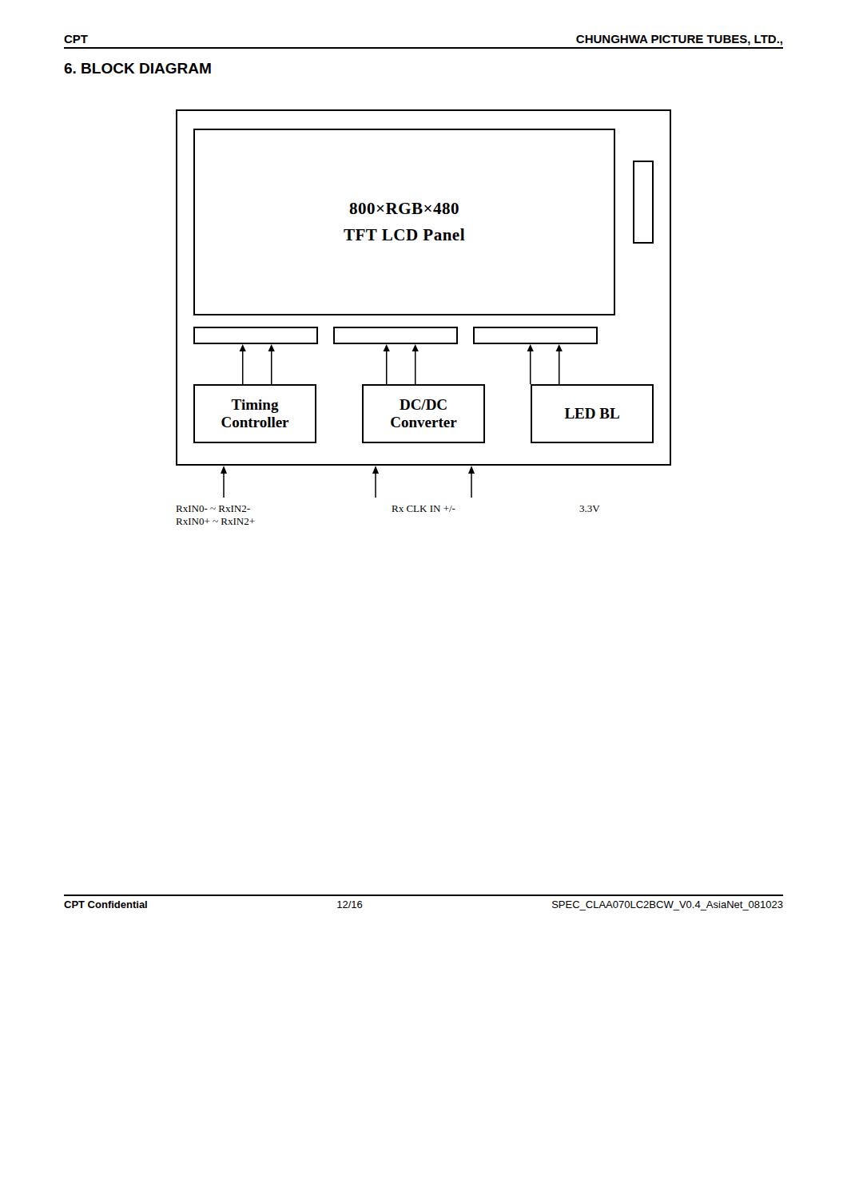CPT
CHUNGHWA PICTURE TUBES, LTD.,
6. BLOCK DIAGRAM
800×RGB×480 TFT LCD Panel
Timing
Controller
DC/DC
Converter
LED BL
RxIN0- ~ RxIN2-
RxIN0+ ~ RxIN2+
Rx CLK IN +/-
3.3V
CPT Confidential
12/16
SPEC_CLAA070LC2BCW_V0.4_AsiaNet_081023